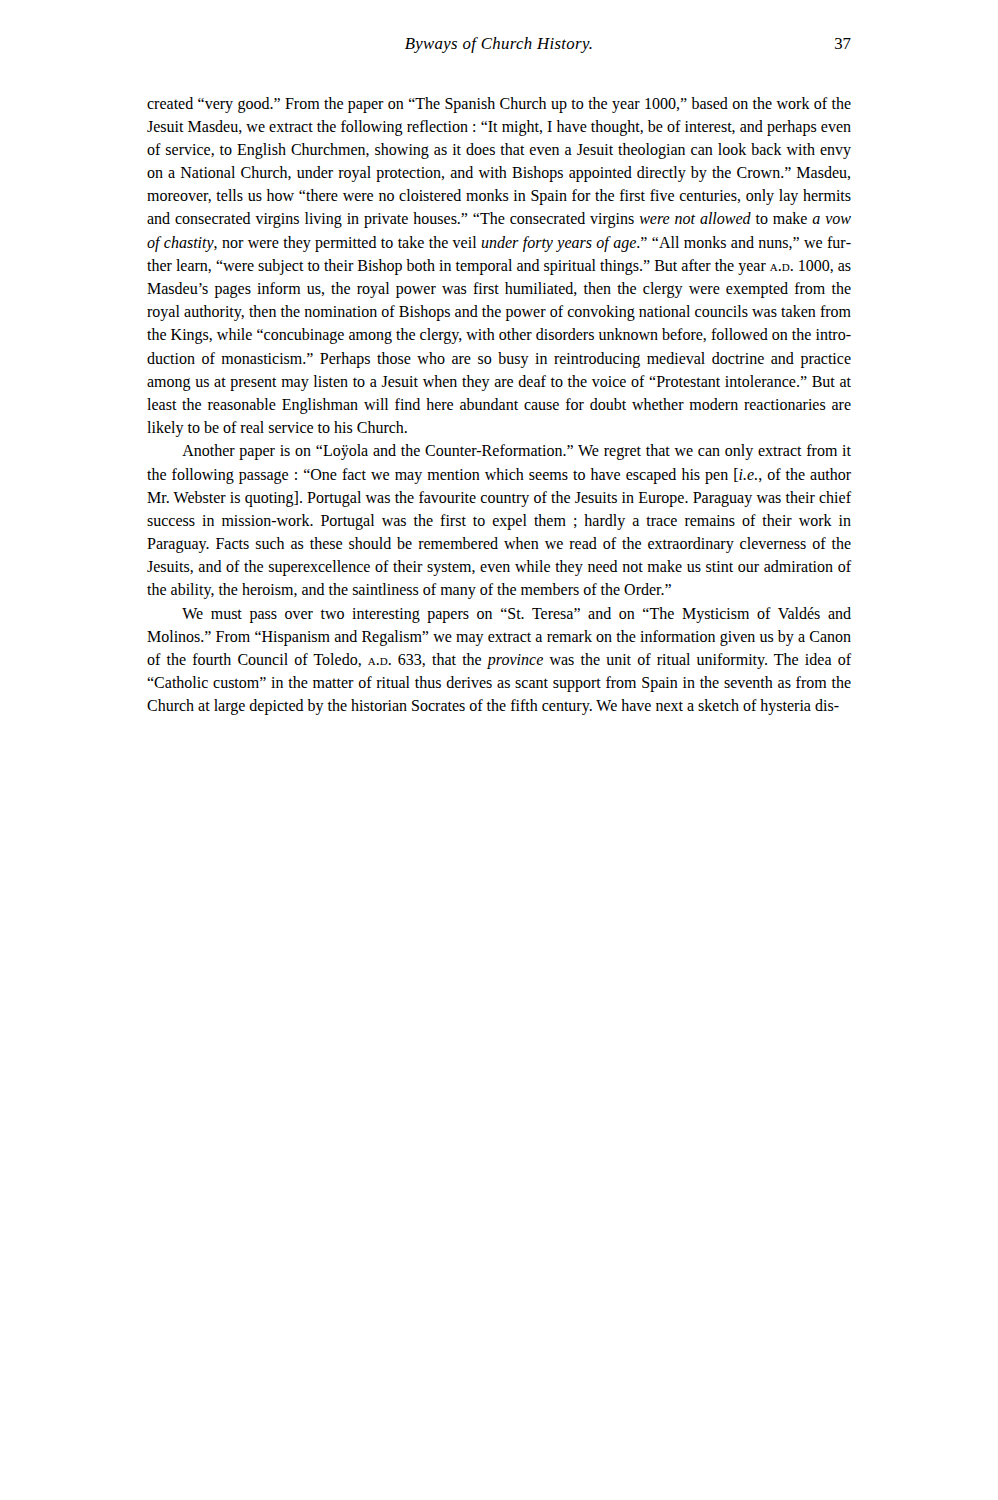Byways of Church History.
37
created “very good.” From the paper on “The Spanish Church up to the year 1000,” based on the work of the Jesuit Masdeu, we extract the following reflection : “It might, I have thought, be of interest, and perhaps even of service, to English Churchmen, showing as it does that even a Jesuit theologian can look back with envy on a National Church, under royal protection, and with Bishops appointed directly by the Crown.” Masdeu, moreover, tells us how “there were no cloistered monks in Spain for the first five centuries, only lay hermits and consecrated virgins living in private houses.” “The consecrated virgins were not allowed to make a vow of chastity, nor were they permitted to take the veil under forty years of age.” “All monks and nuns,” we further learn, “were subject to their Bishop both in temporal and spiritual things.” But after the year a.d. 1000, as Masdeu’s pages inform us, the royal power was first humiliated, then the clergy were exempted from the royal authority, then the nomination of Bishops and the power of convoking national councils was taken from the Kings, while “concubinage among the clergy, with other disorders unknown before, followed on the introduction of monasticism.” Perhaps those who are so busy in reintroducing medieval doctrine and practice among us at present may listen to a Jesuit when they are deaf to the voice of “Protestant intolerance.” But at least the reasonable Englishman will find here abundant cause for doubt whether modern reactionaries are likely to be of real service to his Church.
Another paper is on “Loÿola and the Counter-Reformation.” We regret that we can only extract from it the following passage : “One fact we may mention which seems to have escaped his pen [i.e., of the author Mr. Webster is quoting]. Portugal was the favourite country of the Jesuits in Europe. Paraguay was their chief success in mission-work. Portugal was the first to expel them ; hardly a trace remains of their work in Paraguay. Facts such as these should be remembered when we read of the extraordinary cleverness of the Jesuits, and of the superexcellence of their system, even while they need not make us stint our admiration of the ability, the heroism, and the saintliness of many of the members of the Order.”
We must pass over two interesting papers on “St. Teresa” and on “The Mysticism of Valdés and Molinos.” From “Hispanism and Regalism” we may extract a remark on the information given us by a Canon of the fourth Council of Toledo, a.d. 633, that the province was the unit of ritual uniformity. The idea of “Catholic custom” in the matter of ritual thus derives as scant support from Spain in the seventh as from the Church at large depicted by the historian Socrates of the fifth century. We have next a sketch of hysteria dis-